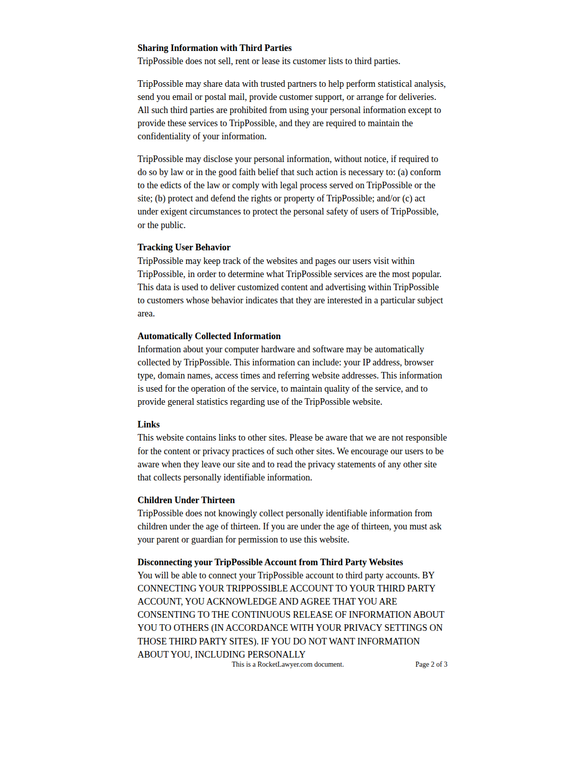Sharing Information with Third Parties
TripPossible does not sell, rent or lease its customer lists to third parties.
TripPossible may share data with trusted partners to help perform statistical analysis, send you email or postal mail, provide customer support, or arrange for deliveries. All such third parties are prohibited from using your personal information except to provide these services to TripPossible, and they are required to maintain the confidentiality of your information.
TripPossible may disclose your personal information, without notice, if required to do so by law or in the good faith belief that such action is necessary to: (a) conform to the edicts of the law or comply with legal process served on TripPossible or the site; (b) protect and defend the rights or property of TripPossible; and/or (c) act under exigent circumstances to protect the personal safety of users of TripPossible, or the public.
Tracking User Behavior
TripPossible may keep track of the websites and pages our users visit within TripPossible, in order to determine what TripPossible services are the most popular. This data is used to deliver customized content and advertising within TripPossible to customers whose behavior indicates that they are interested in a particular subject area.
Automatically Collected Information
Information about your computer hardware and software may be automatically collected by TripPossible. This information can include: your IP address, browser type, domain names, access times and referring website addresses. This information is used for the operation of the service, to maintain quality of the service, and to provide general statistics regarding use of the TripPossible website.
Links
This website contains links to other sites. Please be aware that we are not responsible for the content or privacy practices of such other sites. We encourage our users to be aware when they leave our site and to read the privacy statements of any other site that collects personally identifiable information.
Children Under Thirteen
TripPossible does not knowingly collect personally identifiable information from children under the age of thirteen. If you are under the age of thirteen, you must ask your parent or guardian for permission to use this website.
Disconnecting your TripPossible Account from Third Party Websites
You will be able to connect your TripPossible account to third party accounts. BY CONNECTING YOUR TRIPPOSSIBLE ACCOUNT TO YOUR THIRD PARTY ACCOUNT, YOU ACKNOWLEDGE AND AGREE THAT YOU ARE CONSENTING TO THE CONTINUOUS RELEASE OF INFORMATION ABOUT YOU TO OTHERS (IN ACCORDANCE WITH YOUR PRIVACY SETTINGS ON THOSE THIRD PARTY SITES). IF YOU DO NOT WANT INFORMATION ABOUT YOU, INCLUDING PERSONALLY
This is a RocketLawyer.com document.
Page 2 of 3